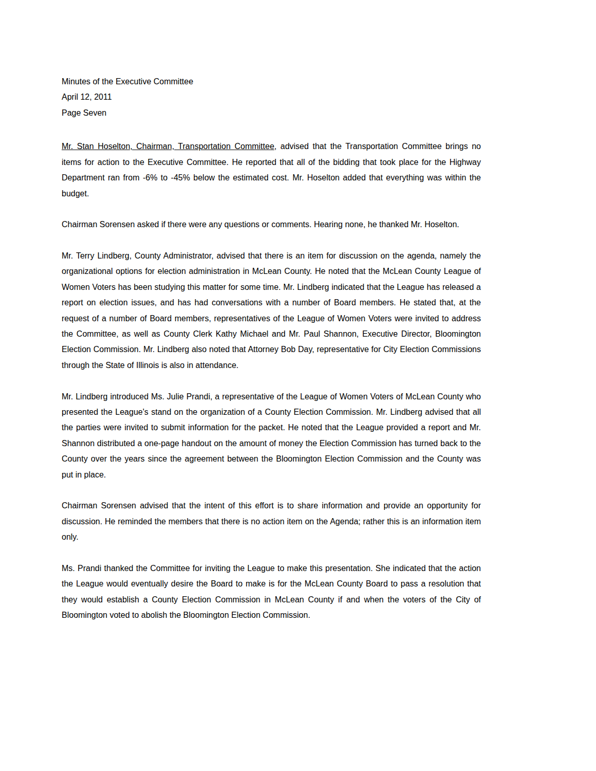Minutes of the Executive Committee
April 12, 2011
Page Seven
Mr. Stan Hoselton, Chairman, Transportation Committee, advised that the Transportation Committee brings no items for action to the Executive Committee. He reported that all of the bidding that took place for the Highway Department ran from -6% to -45% below the estimated cost. Mr. Hoselton added that everything was within the budget.
Chairman Sorensen asked if there were any questions or comments. Hearing none, he thanked Mr. Hoselton.
Mr. Terry Lindberg, County Administrator, advised that there is an item for discussion on the agenda, namely the organizational options for election administration in McLean County. He noted that the McLean County League of Women Voters has been studying this matter for some time. Mr. Lindberg indicated that the League has released a report on election issues, and has had conversations with a number of Board members. He stated that, at the request of a number of Board members, representatives of the League of Women Voters were invited to address the Committee, as well as County Clerk Kathy Michael and Mr. Paul Shannon, Executive Director, Bloomington Election Commission. Mr. Lindberg also noted that Attorney Bob Day, representative for City Election Commissions through the State of Illinois is also in attendance.
Mr. Lindberg introduced Ms. Julie Prandi, a representative of the League of Women Voters of McLean County who presented the League's stand on the organization of a County Election Commission. Mr. Lindberg advised that all the parties were invited to submit information for the packet. He noted that the League provided a report and Mr. Shannon distributed a one-page handout on the amount of money the Election Commission has turned back to the County over the years since the agreement between the Bloomington Election Commission and the County was put in place.
Chairman Sorensen advised that the intent of this effort is to share information and provide an opportunity for discussion. He reminded the members that there is no action item on the Agenda; rather this is an information item only.
Ms. Prandi thanked the Committee for inviting the League to make this presentation. She indicated that the action the League would eventually desire the Board to make is for the McLean County Board to pass a resolution that they would establish a County Election Commission in McLean County if and when the voters of the City of Bloomington voted to abolish the Bloomington Election Commission.